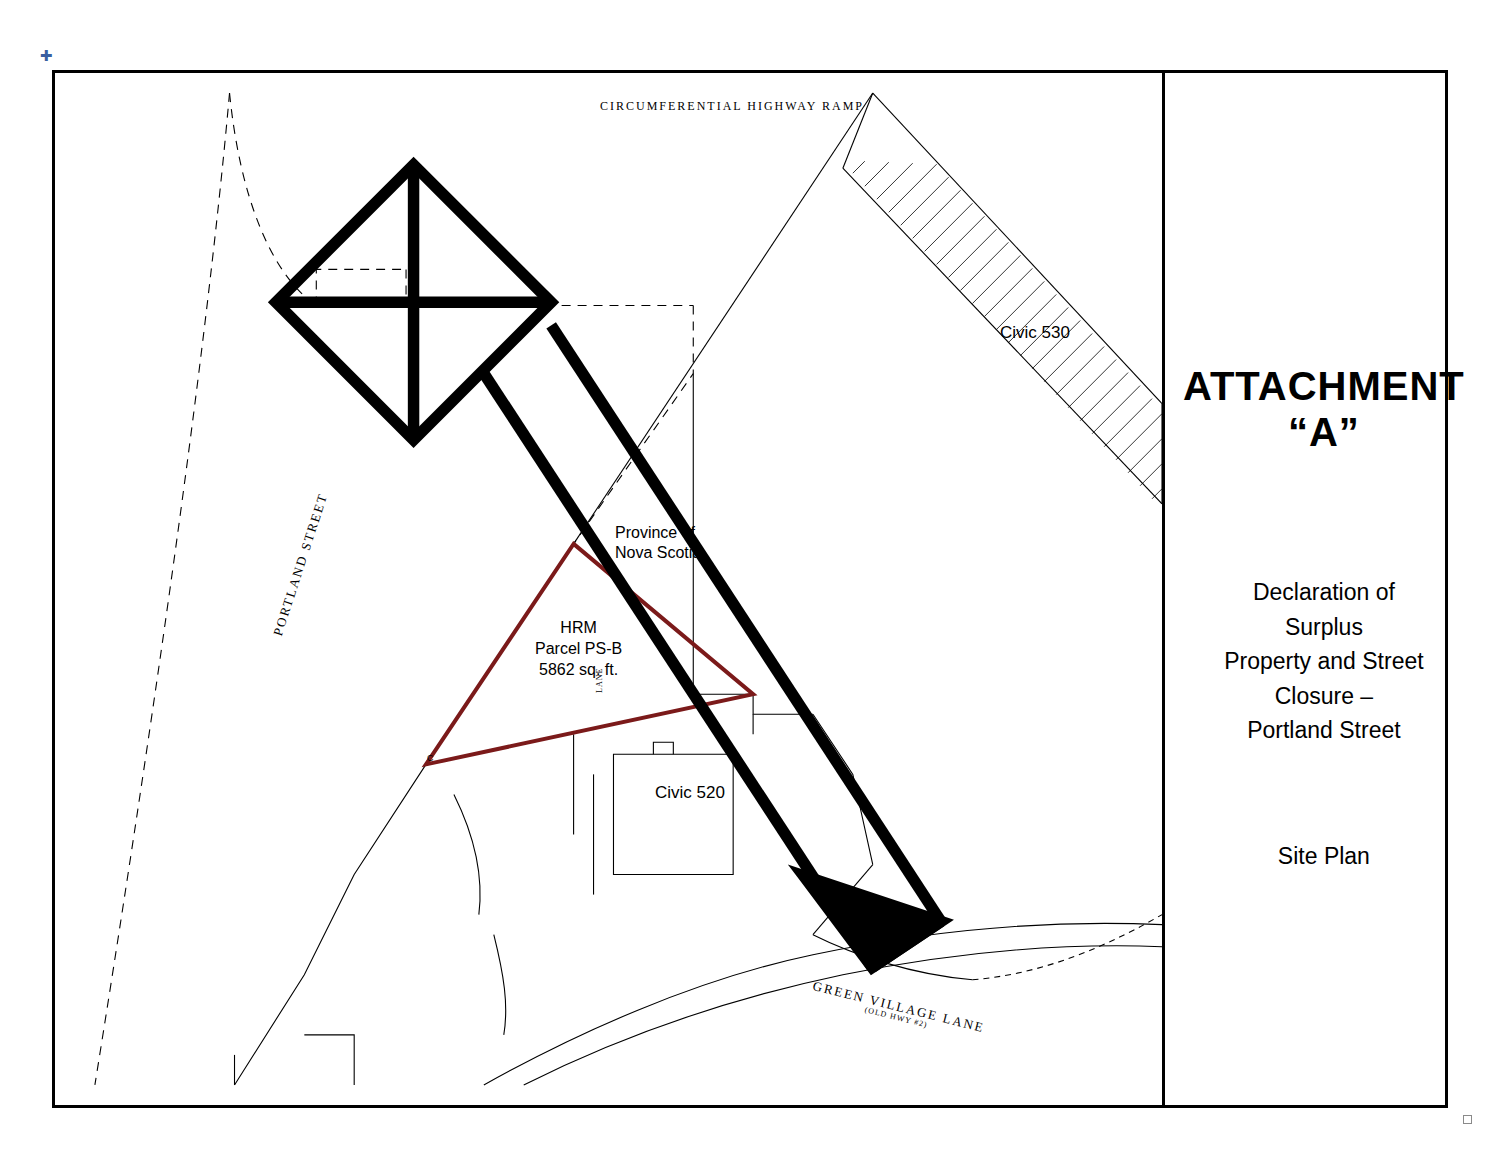✚
CIRCUMFERENTIAL HIGHWAY RAMP
PORTLAND STREET
GREEN VILLAGE LANE(OLD HWY #2)
Civic 530
Civic 520
Province of
Nova Scotia
HRM
Parcel PS-B
5862 sq. ft.
C
LANE
ATTACHMENT
“A”
Declaration of
Surplus
Property and Street
Closure –
Portland Street
Site Plan